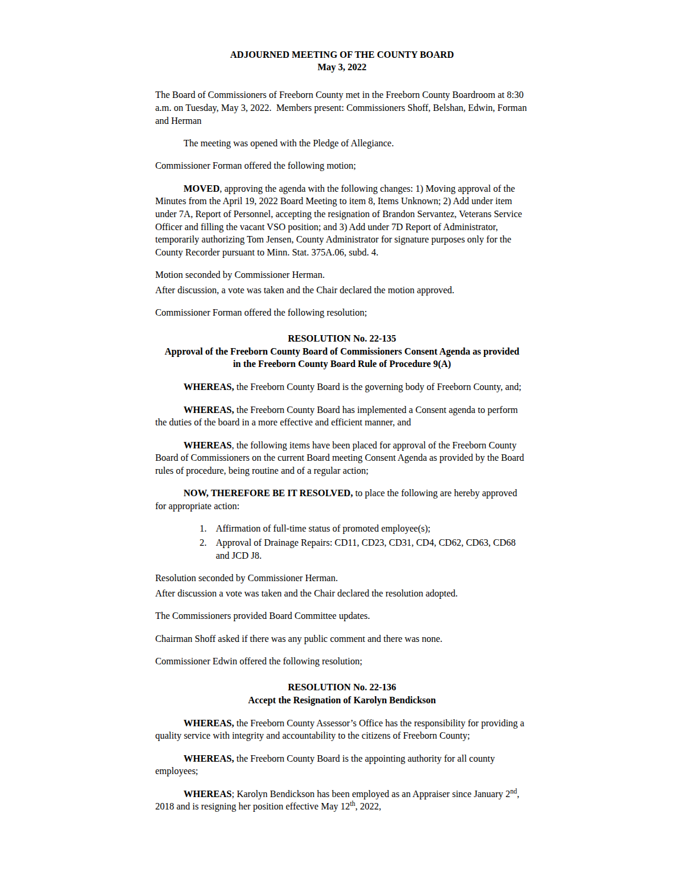ADJOURNED MEETING OF THE COUNTY BOARD May 3, 2022
The Board of Commissioners of Freeborn County met in the Freeborn County Boardroom at 8:30 a.m. on Tuesday, May 3, 2022. Members present: Commissioners Shoff, Belshan, Edwin, Forman and Herman
The meeting was opened with the Pledge of Allegiance.
Commissioner Forman offered the following motion;
MOVED, approving the agenda with the following changes: 1) Moving approval of the Minutes from the April 19, 2022 Board Meeting to item 8, Items Unknown; 2) Add under item under 7A, Report of Personnel, accepting the resignation of Brandon Servantez, Veterans Service Officer and filling the vacant VSO position; and 3) Add under 7D Report of Administrator, temporarily authorizing Tom Jensen, County Administrator for signature purposes only for the County Recorder pursuant to Minn. Stat. 375A.06, subd. 4.
Motion seconded by Commissioner Herman.
After discussion, a vote was taken and the Chair declared the motion approved.
Commissioner Forman offered the following resolution;
RESOLUTION No. 22-135 Approval of the Freeborn County Board of Commissioners Consent Agenda as provided in the Freeborn County Board Rule of Procedure 9(A)
WHEREAS, the Freeborn County Board is the governing body of Freeborn County, and;
WHEREAS, the Freeborn County Board has implemented a Consent agenda to perform the duties of the board in a more effective and efficient manner, and
WHEREAS, the following items have been placed for approval of the Freeborn County Board of Commissioners on the current Board meeting Consent Agenda as provided by the Board rules of procedure, being routine and of a regular action;
NOW, THEREFORE BE IT RESOLVED, to place the following are hereby approved for appropriate action:
Affirmation of full-time status of promoted employee(s);
Approval of Drainage Repairs: CD11, CD23, CD31, CD4, CD62, CD63, CD68 and JCD J8.
Resolution seconded by Commissioner Herman.
After discussion a vote was taken and the Chair declared the resolution adopted.
The Commissioners provided Board Committee updates.
Chairman Shoff asked if there was any public comment and there was none.
Commissioner Edwin offered the following resolution;
RESOLUTION No. 22-136 Accept the Resignation of Karolyn Bendickson
WHEREAS, the Freeborn County Assessor’s Office has the responsibility for providing a quality service with integrity and accountability to the citizens of Freeborn County;
WHEREAS, the Freeborn County Board is the appointing authority for all county employees;
WHEREAS; Karolyn Bendickson has been employed as an Appraiser since January 2nd, 2018 and is resigning her position effective May 12th, 2022,